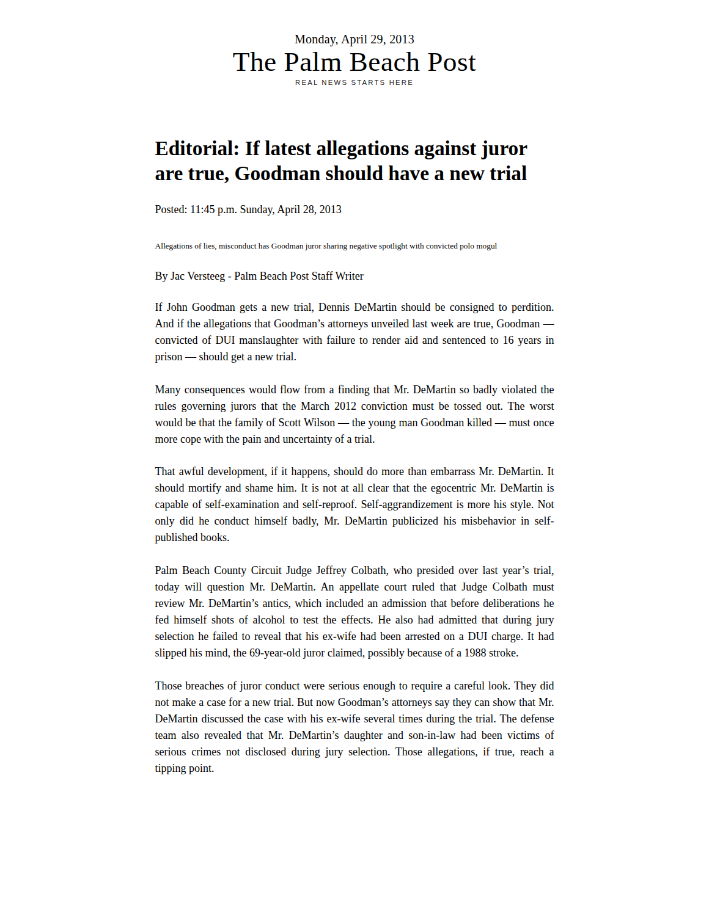Monday, April 29, 2013
The Palm Beach Post
REAL NEWS STARTS HERE
Editorial: If latest allegations against juror are true, Goodman should have a new trial
Posted: 11:45 p.m. Sunday, April 28, 2013
Allegations of lies, misconduct has Goodman juror sharing negative spotlight with convicted polo mogul
By Jac Versteeg - Palm Beach Post Staff Writer
If John Goodman gets a new trial, Dennis DeMartin should be consigned to perdition. And if the allegations that Goodman’s attorneys unveiled last week are true, Goodman — convicted of DUI manslaughter with failure to render aid and sentenced to 16 years in prison — should get a new trial.
Many consequences would flow from a finding that Mr. DeMartin so badly violated the rules governing jurors that the March 2012 conviction must be tossed out. The worst would be that the family of Scott Wilson — the young man Goodman killed — must once more cope with the pain and uncertainty of a trial.
That awful development, if it happens, should do more than embarrass Mr. DeMartin. It should mortify and shame him. It is not at all clear that the egocentric Mr. DeMartin is capable of self-examination and self-reproof. Self-aggrandizement is more his style. Not only did he conduct himself badly, Mr. DeMartin publicized his misbehavior in self-published books.
Palm Beach County Circuit Judge Jeffrey Colbath, who presided over last year’s trial, today will question Mr. DeMartin. An appellate court ruled that Judge Colbath must review Mr. DeMartin’s antics, which included an admission that before deliberations he fed himself shots of alcohol to test the effects. He also had admitted that during jury selection he failed to reveal that his ex-wife had been arrested on a DUI charge. It had slipped his mind, the 69-year-old juror claimed, possibly because of a 1988 stroke.
Those breaches of juror conduct were serious enough to require a careful look. They did not make a case for a new trial. But now Goodman’s attorneys say they can show that Mr. DeMartin discussed the case with his ex-wife several times during the trial. The defense team also revealed that Mr. DeMartin’s daughter and son-in-law had been victims of serious crimes not disclosed during jury selection. Those allegations, if true, reach a tipping point.